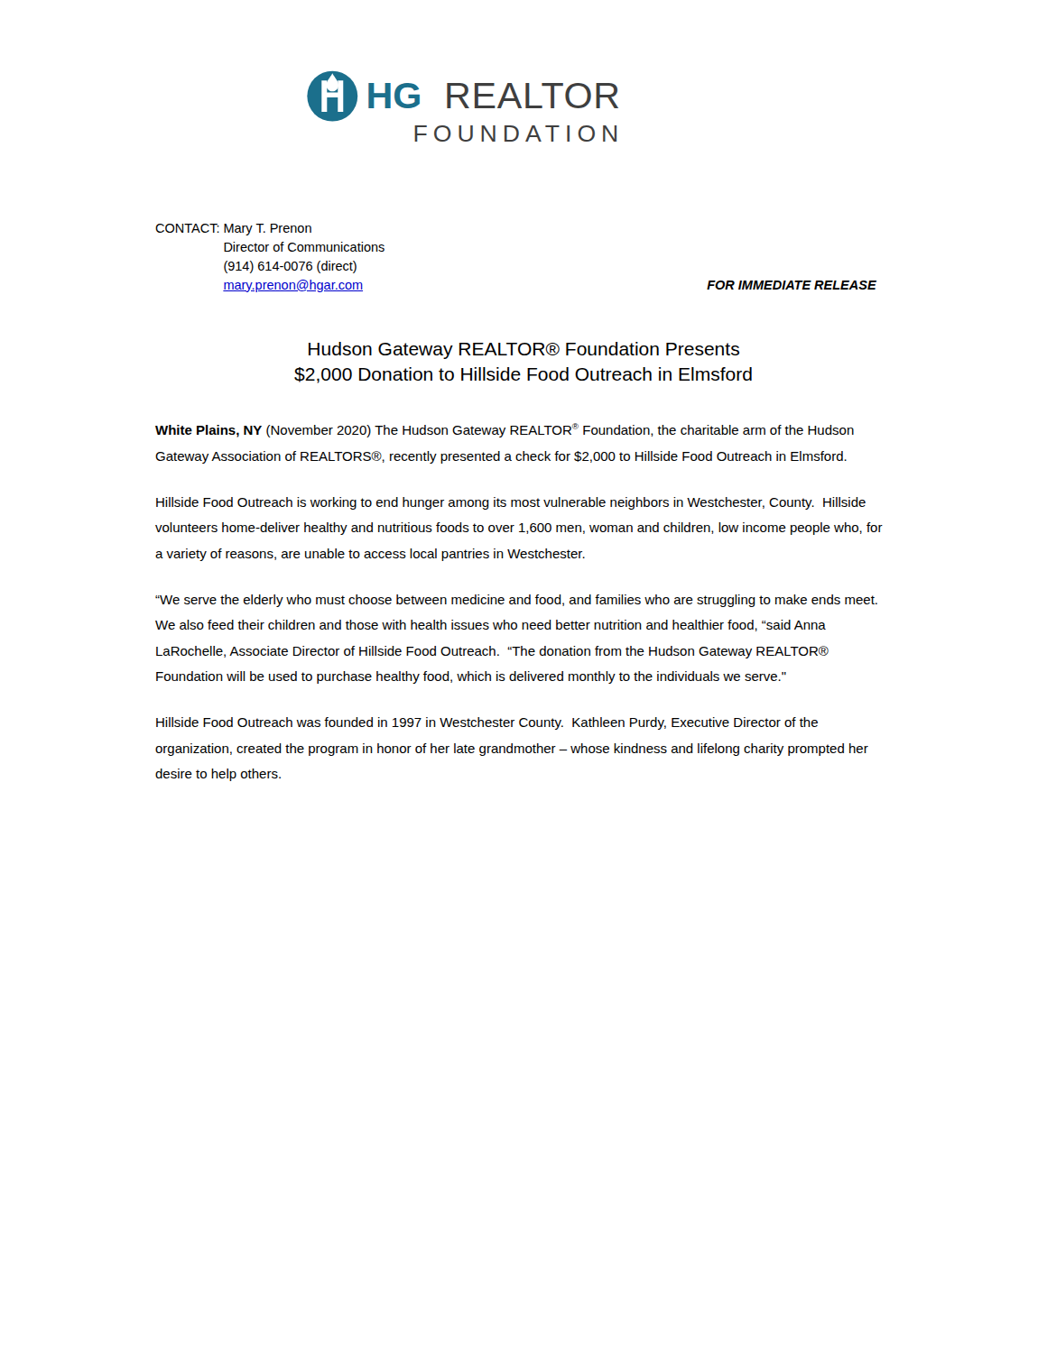HG REALTOR FOUNDATION
CONTACT: Mary T. Prenon
Director of Communications
(914) 614-0076 (direct)
mary.prenon@hgar.com FOR IMMEDIATE RELEASE
Hudson Gateway REALTOR® Foundation Presents
$2,000 Donation to Hillside Food Outreach in Elmsford
White Plains, NY (November 2020) The Hudson Gateway REALTOR® Foundation, the charitable arm of the Hudson Gateway Association of REALTORS®, recently presented a check for $2,000 to Hillside Food Outreach in Elmsford.
Hillside Food Outreach is working to end hunger among its most vulnerable neighbors in Westchester, County. Hillside volunteers home-deliver healthy and nutritious foods to over 1,600 men, woman and children, low income people who, for a variety of reasons, are unable to access local pantries in Westchester.
“We serve the elderly who must choose between medicine and food, and families who are struggling to make ends meet. We also feed their children and those with health issues who need better nutrition and healthier food, “said Anna LaRochelle, Associate Director of Hillside Food Outreach. “The donation from the Hudson Gateway REALTOR® Foundation will be used to purchase healthy food, which is delivered monthly to the individuals we serve."
Hillside Food Outreach was founded in 1997 in Westchester County. Kathleen Purdy, Executive Director of the organization, created the program in honor of her late grandmother – whose kindness and lifelong charity prompted her desire to help others.